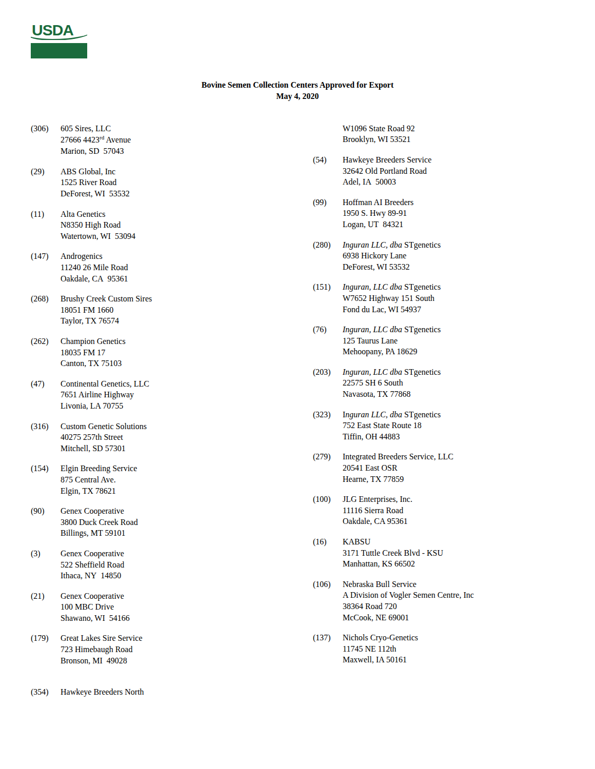USDA
Bovine Semen Collection Centers Approved for Export
May 4, 2020
(306)
605 Sires, LLC
27666 4423rd Avenue
Marion, SD 57043
(29)
ABS Global, Inc
1525 River Road
DeForest, WI 53532
(11)
Alta Genetics
N8350 High Road
Watertown, WI 53094
(147)
Androgenics
11240 26 Mile Road
Oakdale, CA 95361
(268)
Brushy Creek Custom Sires
18051 FM 1660
Taylor, TX 76574
(262)
Champion Genetics
18035 FM 17
Canton, TX 75103
(47)
Continental Genetics, LLC
7651 Airline Highway
Livonia, LA 70755
(316)
Custom Genetic Solutions
40275 257th Street
Mitchell, SD 57301
(154)
Elgin Breeding Service
875 Central Ave.
Elgin, TX 78621
(90)
Genex Cooperative
3800 Duck Creek Road
Billings, MT 59101
(3)
Genex Cooperative
522 Sheffield Road
Ithaca, NY 14850
(21)
Genex Cooperative
100 MBC Drive
Shawano, WI 54166
(179)
Great Lakes Sire Service
723 Himebaugh Road
Bronson, MI 49028
(354)
Hawkeye Breeders North
(000)
W1096 State Road 92
Brooklyn, WI 53521
(54)
Hawkeye Breeders Service
32642 Old Portland Road
Adel, IA 50003
(99)
Hoffman AI Breeders
1950 S. Hwy 89-91
Logan, UT 84321
(280)
Inguran LLC, dba STgenetics
6938 Hickory Lane
DeForest, WI 53532
(151)
Inguran, LLC dba STgenetics
W7652 Highway 151 South
Fond du Lac, WI 54937
(76)
Inguran, LLC dba STgenetics
125 Taurus Lane
Mehoopany, PA 18629
(203)
Inguran, LLC dba STgenetics
22575 SH 6 South
Navasota, TX 77868
(323)
Inguran LLC, dba STgenetics
752 East State Route 18
Tiffin, OH 44883
(279)
Integrated Breeders Service, LLC
20541 East OSR
Hearne, TX 77859
(100)
JLG Enterprises, Inc.
11116 Sierra Road
Oakdale, CA 95361
(16)
KABSU
3171 Tuttle Creek Blvd - KSU
Manhattan, KS 66502
(106)
Nebraska Bull Service
A Division of Vogler Semen Centre, Inc
38364 Road 720
McCook, NE 69001
(137)
Nichols Cryo-Genetics
11745 NE 112th
Maxwell, IA 50161